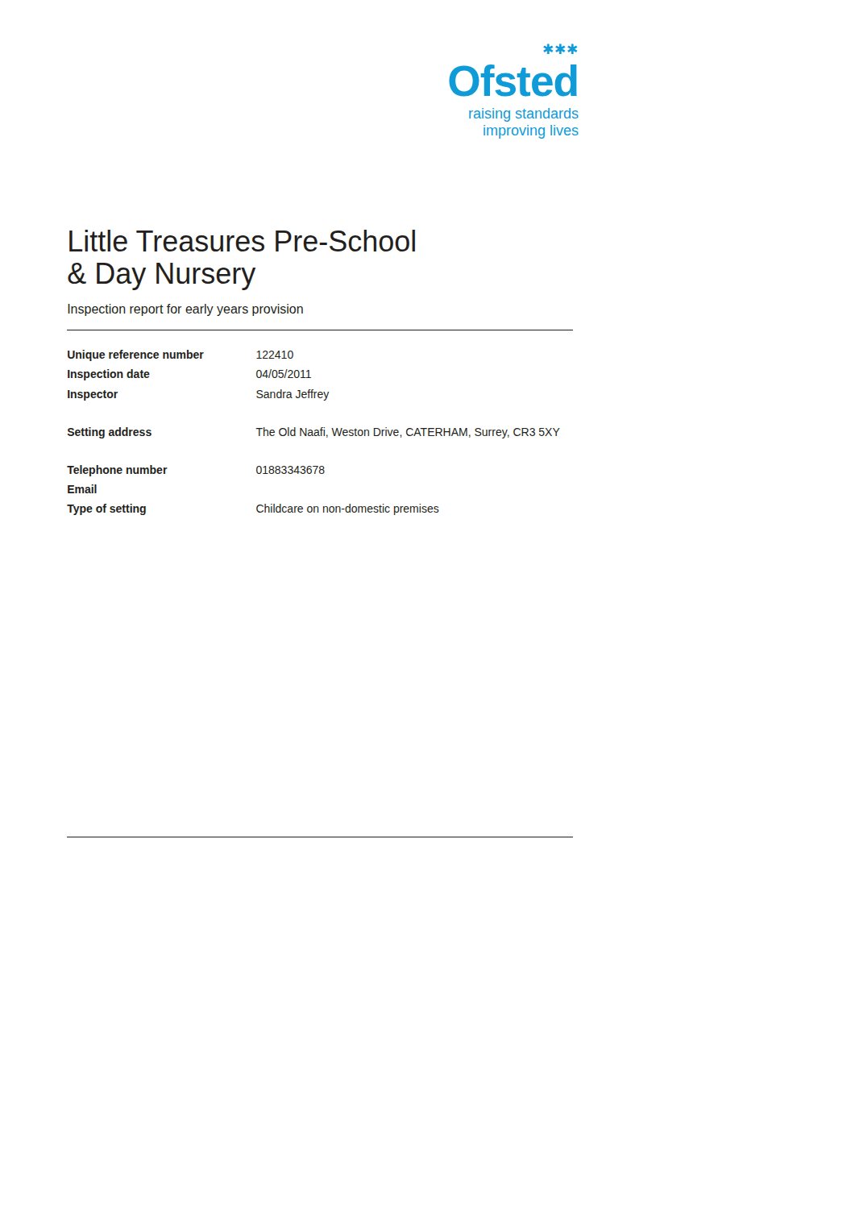✱✱✱
Ofsted
raising standards
improving lives
Little Treasures Pre-School & Day Nursery
Inspection report for early years provision
| Unique reference number | 122410 |
| Inspection date | 04/05/2011 |
| Inspector | Sandra Jeffrey |
| Setting address | The Old Naafi, Weston Drive, CATERHAM, Surrey, CR3 5XY |
| Telephone number | 01883343678 |
| Email | |
| Type of setting | Childcare on non-domestic premises |